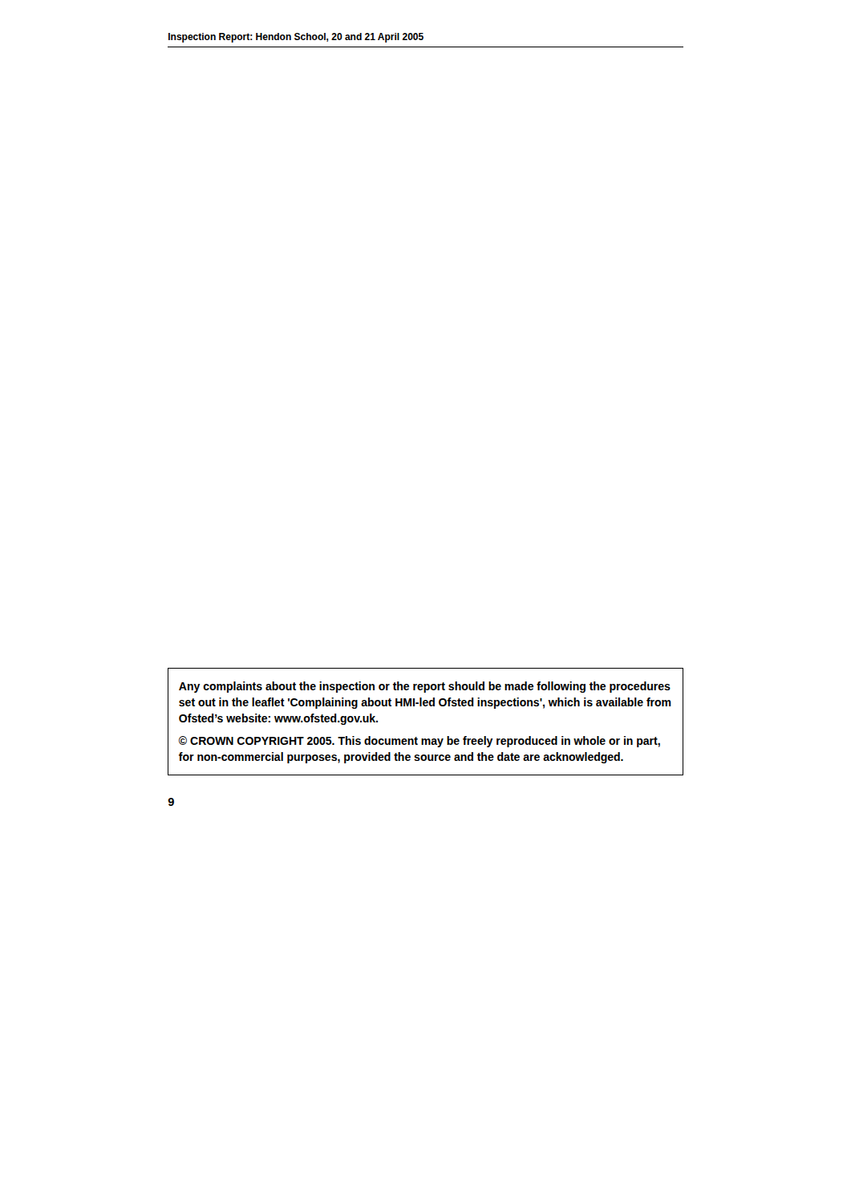Inspection Report: Hendon School, 20 and 21 April 2005
Any complaints about the inspection or the report should be made following the procedures set out in the leaflet 'Complaining about HMI-led Ofsted inspections', which is available from Ofsted’s website: www.ofsted.gov.uk.
© CROWN COPYRIGHT 2005. This document may be freely reproduced in whole or in part, for non-commercial purposes, provided the source and the date are acknowledged.
9